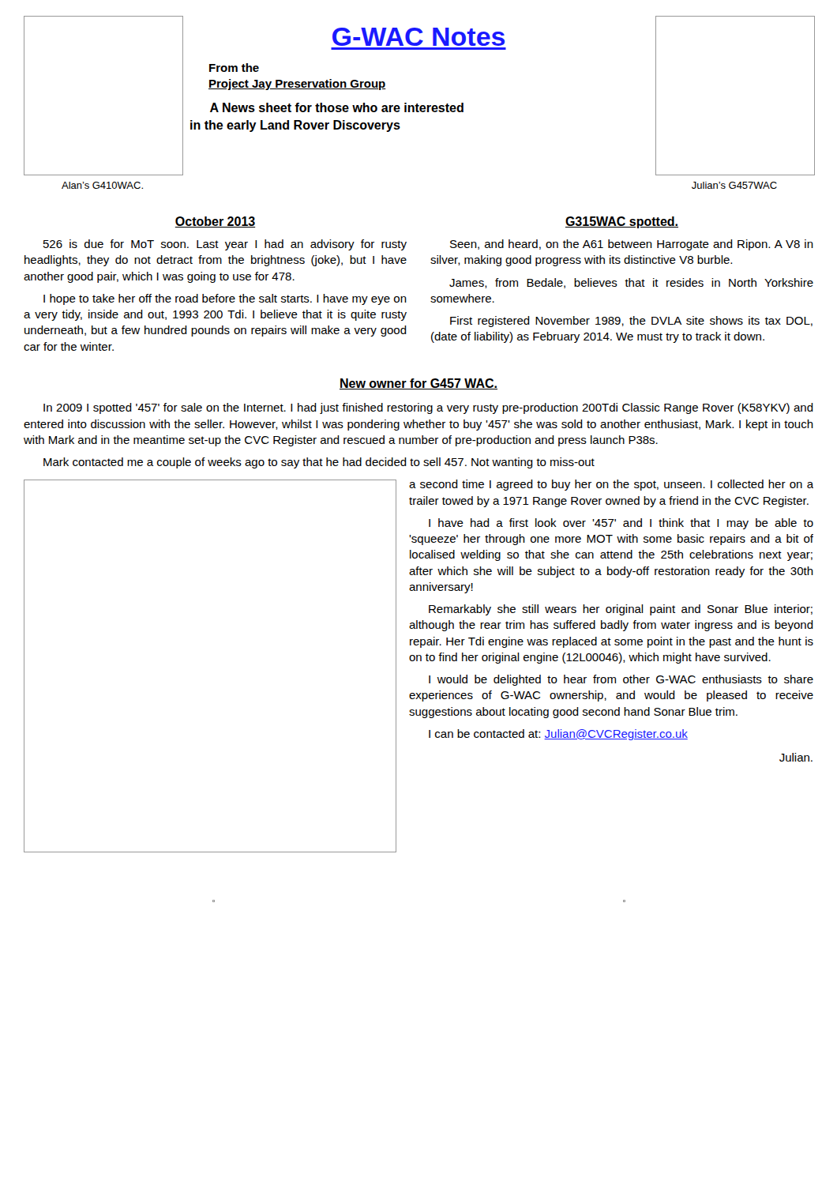Alan’s G410WAC.
G-WAC Notes
From the
Project Jay Preservation Group
A News sheet for those who are interested
in the early Land Rover Discoverys
Julian’s G457WAC
October 2013
526 is due for MoT soon. Last year I had an advisory for rusty headlights, they do not detract from the brightness (joke), but I have another good pair, which I was going to use for 478.
I hope to take her off the road before the salt starts. I have my eye on a very tidy, inside and out, 1993 200 Tdi. I believe that it is quite rusty underneath, but a few hundred pounds on repairs will make a very good car for the winter.
G315WAC spotted.
Seen, and heard, on the A61 between Harrogate and Ripon. A V8 in silver, making good progress with its distinctive V8 burble.
James, from Bedale, believes that it resides in North Yorkshire somewhere.
First registered November 1989, the DVLA site shows its tax DOL, (date of liability) as February 2014. We must try to track it down.
New owner for G457 WAC.
In 2009 I spotted '457' for sale on the Internet. I had just finished restoring a very rusty pre-production 200Tdi Classic Range Rover (K58YKV) and entered into discussion with the seller. However, whilst I was pondering whether to buy '457' she was sold to another enthusiast, Mark. I kept in touch with Mark and in the meantime set-up the CVC Register and rescued a number of pre-production and press launch P38s.
Mark contacted me a couple of weeks ago to say that he had decided to sell 457. Not wanting to miss-out
a second time I agreed to buy her on the spot, unseen. I collected her on a trailer towed by a 1971 Range Rover owned by a friend in the CVC Register.
I have had a first look over '457' and I think that I may be able to 'squeeze' her through one more MOT with some basic repairs and a bit of localised welding so that she can attend the 25th celebrations next year; after which she will be subject to a body-off restoration ready for the 30th anniversary!
Remarkably she still wears her original paint and Sonar Blue interior; although the rear trim has suffered badly from water ingress and is beyond repair. Her Tdi engine was replaced at some point in the past and the hunt is on to find her original engine (12L00046), which might have survived.
I would be delighted to hear from other G-WAC enthusiasts to share experiences of G-WAC ownership, and would be pleased to receive suggestions about locating good second hand Sonar Blue trim.
I can be contacted at: Julian@CVCRegister.co.uk
Julian.